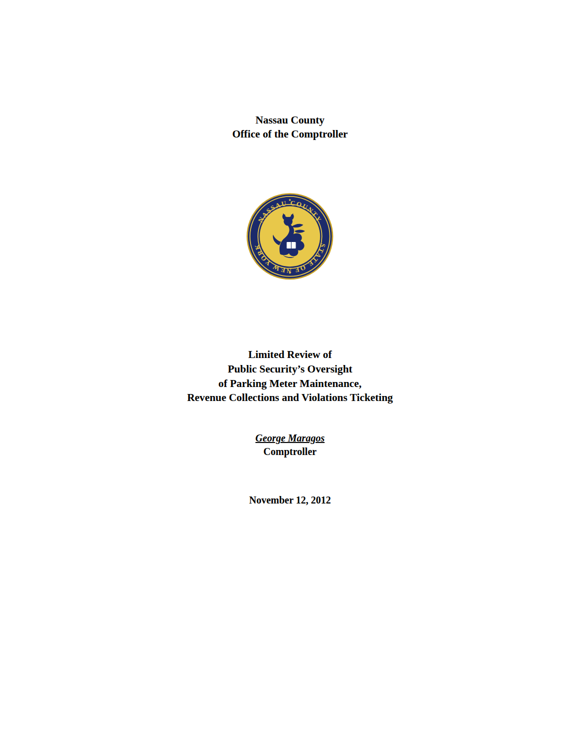Nassau County
Office of the Comptroller
NASSAU COUNTY STATE OF NEW YORK
Limited Review of
Public Security’s Oversight
of Parking Meter Maintenance,
Revenue Collections and Violations Ticketing
George Maragos
Comptroller
November 12, 2012